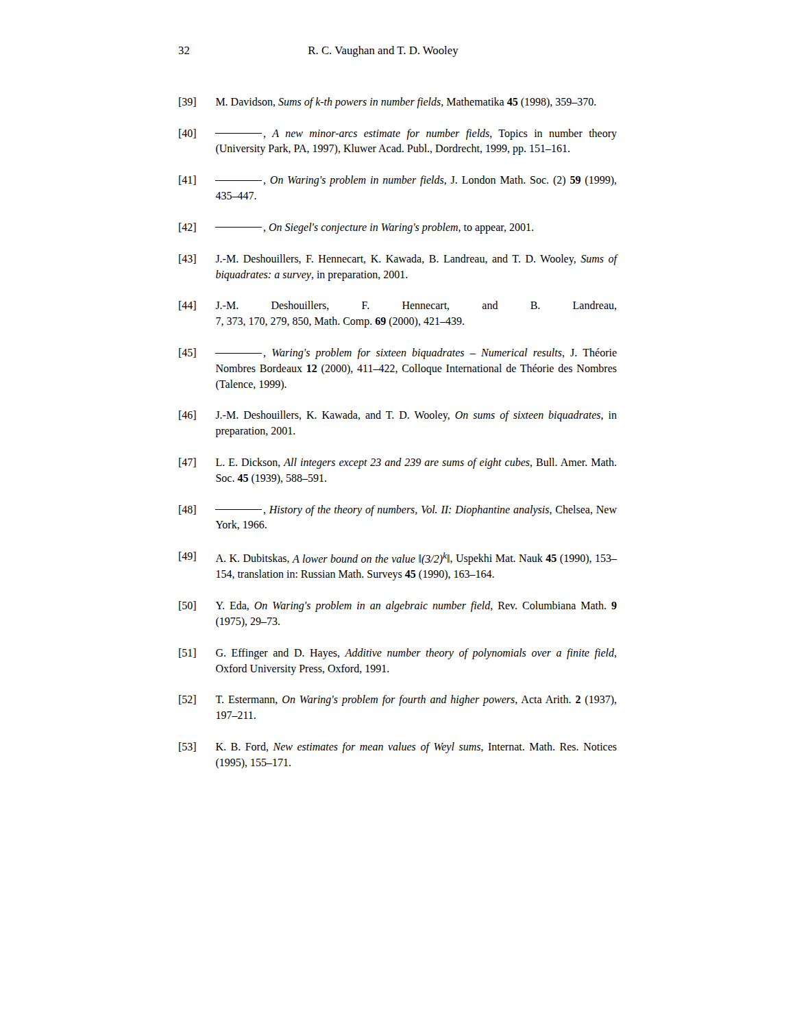32 R. C. Vaughan and T. D. Wooley
[39] M. Davidson, Sums of k-th powers in number fields, Mathematika 45 (1998), 359–370.
[40] , A new minor-arcs estimate for number fields, Topics in number theory (University Park, PA, 1997), Kluwer Acad. Publ., Dordrecht, 1999, pp. 151–161.
[41] , On Waring's problem in number fields, J. London Math. Soc. (2) 59 (1999), 435–447.
[42] , On Siegel's conjecture in Waring's problem, to appear, 2001.
[43] J.-M. Deshouillers, F. Hennecart, K. Kawada, B. Landreau, and T. D. Wooley, Sums of biquadrates: a survey, in preparation, 2001.
[44] J.-M. Deshouillers, F. Hennecart, and B. Landreau, 7, 373, 170, 279, 850, Math. Comp. 69 (2000), 421–439.
[45] , Waring's problem for sixteen biquadrates – Numerical results, J. Théorie Nombres Bordeaux 12 (2000), 411–422, Colloque International de Théorie des Nombres (Talence, 1999).
[46] J.-M. Deshouillers, K. Kawada, and T. D. Wooley, On sums of sixteen biquadrates, in preparation, 2001.
[47] L. E. Dickson, All integers except 23 and 239 are sums of eight cubes, Bull. Amer. Math. Soc. 45 (1939), 588–591.
[48] , History of the theory of numbers, Vol. II: Diophantine analysis, Chelsea, New York, 1966.
[49] A. K. Dubitskas, A lower bound on the value ‖(3/2)k‖, Uspekhi Mat. Nauk 45 (1990), 153–154, translation in: Russian Math. Surveys 45 (1990), 163–164.
[50] Y. Eda, On Waring's problem in an algebraic number field, Rev. Columbiana Math. 9 (1975), 29–73.
[51] G. Effinger and D. Hayes, Additive number theory of polynomials over a finite field, Oxford University Press, Oxford, 1991.
[52] T. Estermann, On Waring's problem for fourth and higher powers, Acta Arith. 2 (1937), 197–211.
[53] K. B. Ford, New estimates for mean values of Weyl sums, Internat. Math. Res. Notices (1995), 155–171.